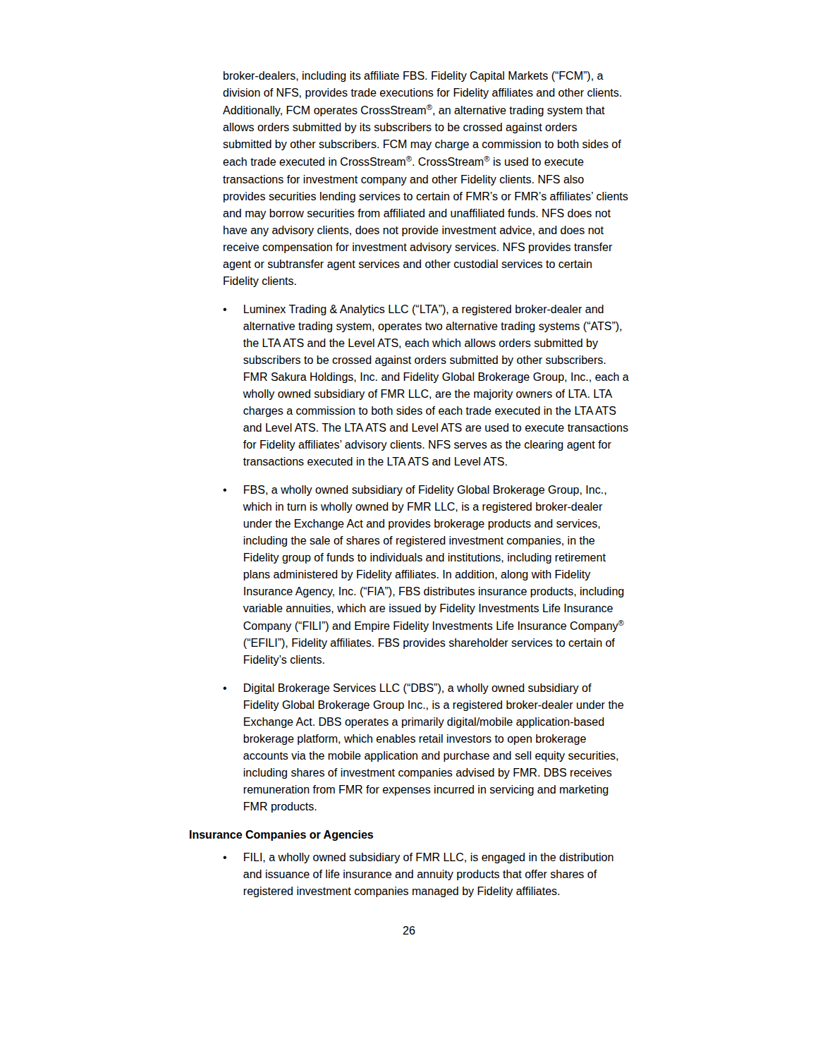broker-dealers, including its affiliate FBS. Fidelity Capital Markets (“FCM”), a division of NFS, provides trade executions for Fidelity affiliates and other clients. Additionally, FCM operates CrossStream®, an alternative trading system that allows orders submitted by its subscribers to be crossed against orders submitted by other subscribers. FCM may charge a commission to both sides of each trade executed in CrossStream®. CrossStream® is used to execute transactions for investment company and other Fidelity clients. NFS also provides securities lending services to certain of FMR’s or FMR’s affiliates’ clients and may borrow securities from affiliated and unaffiliated funds. NFS does not have any advisory clients, does not provide investment advice, and does not receive compensation for investment advisory services. NFS provides transfer agent or subtransfer agent services and other custodial services to certain Fidelity clients.
Luminex Trading & Analytics LLC (“LTA”), a registered broker-dealer and alternative trading system, operates two alternative trading systems (“ATS”), the LTA ATS and the Level ATS, each which allows orders submitted by subscribers to be crossed against orders submitted by other subscribers. FMR Sakura Holdings, Inc. and Fidelity Global Brokerage Group, Inc., each a wholly owned subsidiary of FMR LLC, are the majority owners of LTA. LTA charges a commission to both sides of each trade executed in the LTA ATS and Level ATS. The LTA ATS and Level ATS are used to execute transactions for Fidelity affiliates’ advisory clients. NFS serves as the clearing agent for transactions executed in the LTA ATS and Level ATS.
FBS, a wholly owned subsidiary of Fidelity Global Brokerage Group, Inc., which in turn is wholly owned by FMR LLC, is a registered broker-dealer under the Exchange Act and provides brokerage products and services, including the sale of shares of registered investment companies, in the Fidelity group of funds to individuals and institutions, including retirement plans administered by Fidelity affiliates. In addition, along with Fidelity Insurance Agency, Inc. (“FIA”), FBS distributes insurance products, including variable annuities, which are issued by Fidelity Investments Life Insurance Company (“FILI”) and Empire Fidelity Investments Life Insurance Company® (“EFILI”), Fidelity affiliates. FBS provides shareholder services to certain of Fidelity’s clients.
Digital Brokerage Services LLC (“DBS”), a wholly owned subsidiary of Fidelity Global Brokerage Group Inc., is a registered broker-dealer under the Exchange Act. DBS operates a primarily digital/mobile application-based brokerage platform, which enables retail investors to open brokerage accounts via the mobile application and purchase and sell equity securities, including shares of investment companies advised by FMR. DBS receives remuneration from FMR for expenses incurred in servicing and marketing FMR products.
Insurance Companies or Agencies
FILI, a wholly owned subsidiary of FMR LLC, is engaged in the distribution and issuance of life insurance and annuity products that offer shares of registered investment companies managed by Fidelity affiliates.
26